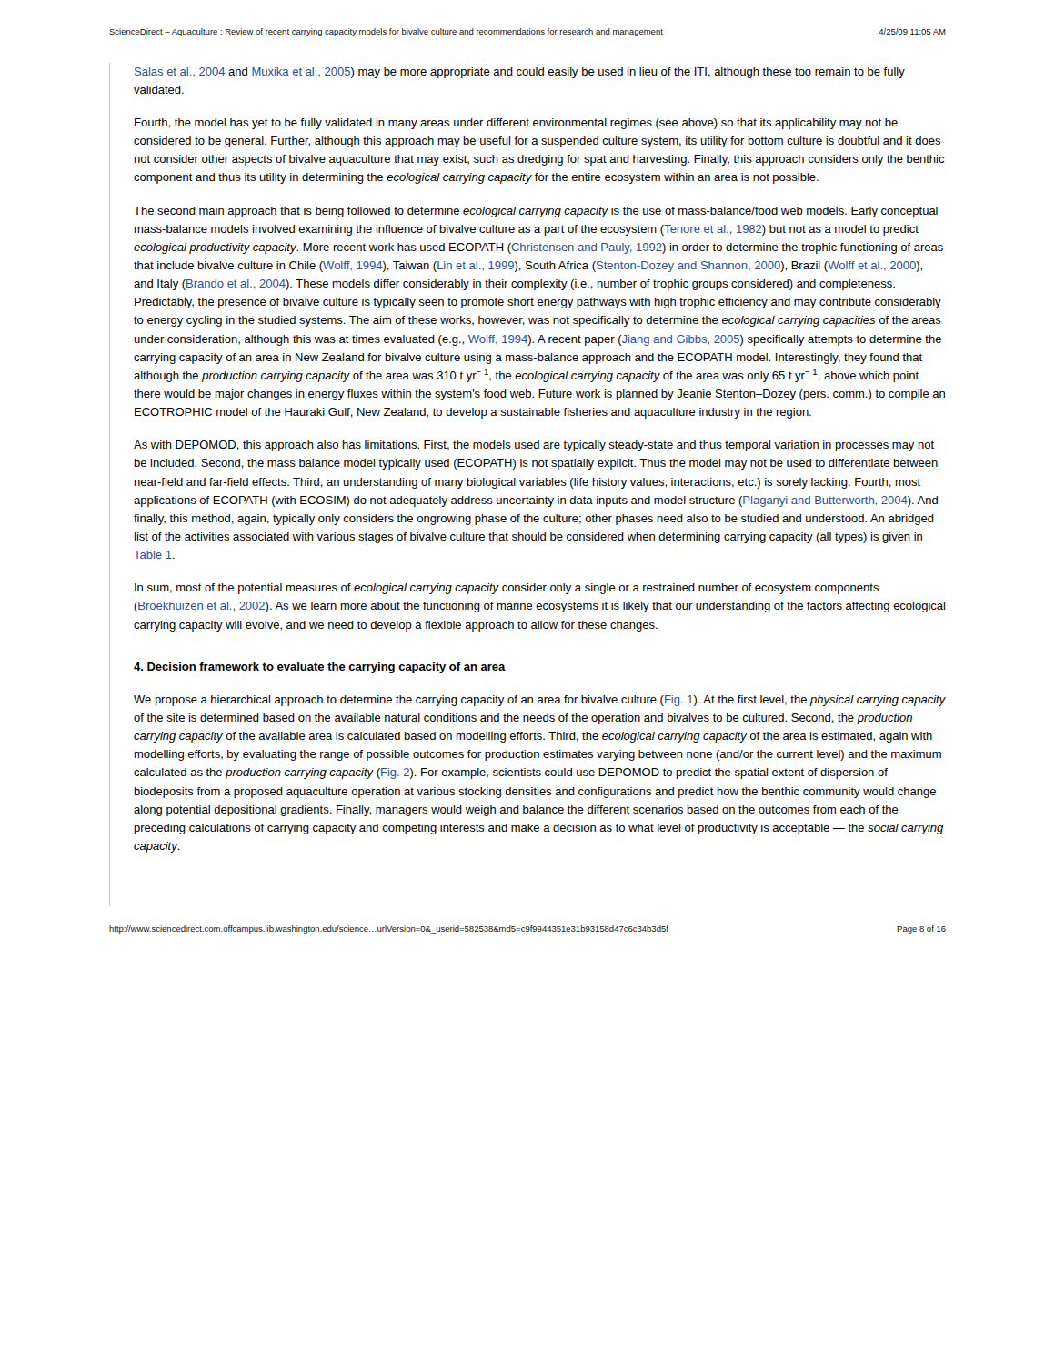ScienceDirect – Aquaculture : Review of recent carrying capacity models for bivalve culture and recommendations for research and management
4/25/09 11:05 AM
Salas et al., 2004 and Muxika et al., 2005) may be more appropriate and could easily be used in lieu of the ITI, although these too remain to be fully validated.
Fourth, the model has yet to be fully validated in many areas under different environmental regimes (see above) so that its applicability may not be considered to be general. Further, although this approach may be useful for a suspended culture system, its utility for bottom culture is doubtful and it does not consider other aspects of bivalve aquaculture that may exist, such as dredging for spat and harvesting. Finally, this approach considers only the benthic component and thus its utility in determining the ecological carrying capacity for the entire ecosystem within an area is not possible.
The second main approach that is being followed to determine ecological carrying capacity is the use of mass-balance/food web models. Early conceptual mass-balance models involved examining the influence of bivalve culture as a part of the ecosystem (Tenore et al., 1982) but not as a model to predict ecological productivity capacity. More recent work has used ECOPATH (Christensen and Pauly, 1992) in order to determine the trophic functioning of areas that include bivalve culture in Chile (Wolff, 1994), Taiwan (Lin et al., 1999), South Africa (Stenton-Dozey and Shannon, 2000), Brazil (Wolff et al., 2000), and Italy (Brando et al., 2004). These models differ considerably in their complexity (i.e., number of trophic groups considered) and completeness. Predictably, the presence of bivalve culture is typically seen to promote short energy pathways with high trophic efficiency and may contribute considerably to energy cycling in the studied systems. The aim of these works, however, was not specifically to determine the ecological carrying capacities of the areas under consideration, although this was at times evaluated (e.g., Wolff, 1994). A recent paper (Jiang and Gibbs, 2005) specifically attempts to determine the carrying capacity of an area in New Zealand for bivalve culture using a mass-balance approach and the ECOPATH model. Interestingly, they found that although the production carrying capacity of the area was 310 t yr− 1, the ecological carrying capacity of the area was only 65 t yr− 1, above which point there would be major changes in energy fluxes within the system's food web. Future work is planned by Jeanie Stenton–Dozey (pers. comm.) to compile an ECOTROPHIC model of the Hauraki Gulf, New Zealand, to develop a sustainable fisheries and aquaculture industry in the region.
As with DEPOMOD, this approach also has limitations. First, the models used are typically steady-state and thus temporal variation in processes may not be included. Second, the mass balance model typically used (ECOPATH) is not spatially explicit. Thus the model may not be used to differentiate between near-field and far-field effects. Third, an understanding of many biological variables (life history values, interactions, etc.) is sorely lacking. Fourth, most applications of ECOPATH (with ECOSIM) do not adequately address uncertainty in data inputs and model structure (Plaganyi and Butterworth, 2004). And finally, this method, again, typically only considers the ongrowing phase of the culture; other phases need also to be studied and understood. An abridged list of the activities associated with various stages of bivalve culture that should be considered when determining carrying capacity (all types) is given in Table 1.
In sum, most of the potential measures of ecological carrying capacity consider only a single or a restrained number of ecosystem components (Broekhuizen et al., 2002). As we learn more about the functioning of marine ecosystems it is likely that our understanding of the factors affecting ecological carrying capacity will evolve, and we need to develop a flexible approach to allow for these changes.
4. Decision framework to evaluate the carrying capacity of an area
We propose a hierarchical approach to determine the carrying capacity of an area for bivalve culture (Fig. 1). At the first level, the physical carrying capacity of the site is determined based on the available natural conditions and the needs of the operation and bivalves to be cultured. Second, the production carrying capacity of the available area is calculated based on modelling efforts. Third, the ecological carrying capacity of the area is estimated, again with modelling efforts, by evaluating the range of possible outcomes for production estimates varying between none (and/or the current level) and the maximum calculated as the production carrying capacity (Fig. 2). For example, scientists could use DEPOMOD to predict the spatial extent of dispersion of biodeposits from a proposed aquaculture operation at various stocking densities and configurations and predict how the benthic community would change along potential depositional gradients. Finally, managers would weigh and balance the different scenarios based on the outcomes from each of the preceding calculations of carrying capacity and competing interests and make a decision as to what level of productivity is acceptable — the social carrying capacity.
http://www.sciencedirect.com.offcampus.lib.washington.edu/science…urlVersion=0&_userid=582538&md5=c9f9944351e31b93158d47c6c34b3d5f
Page 8 of 16